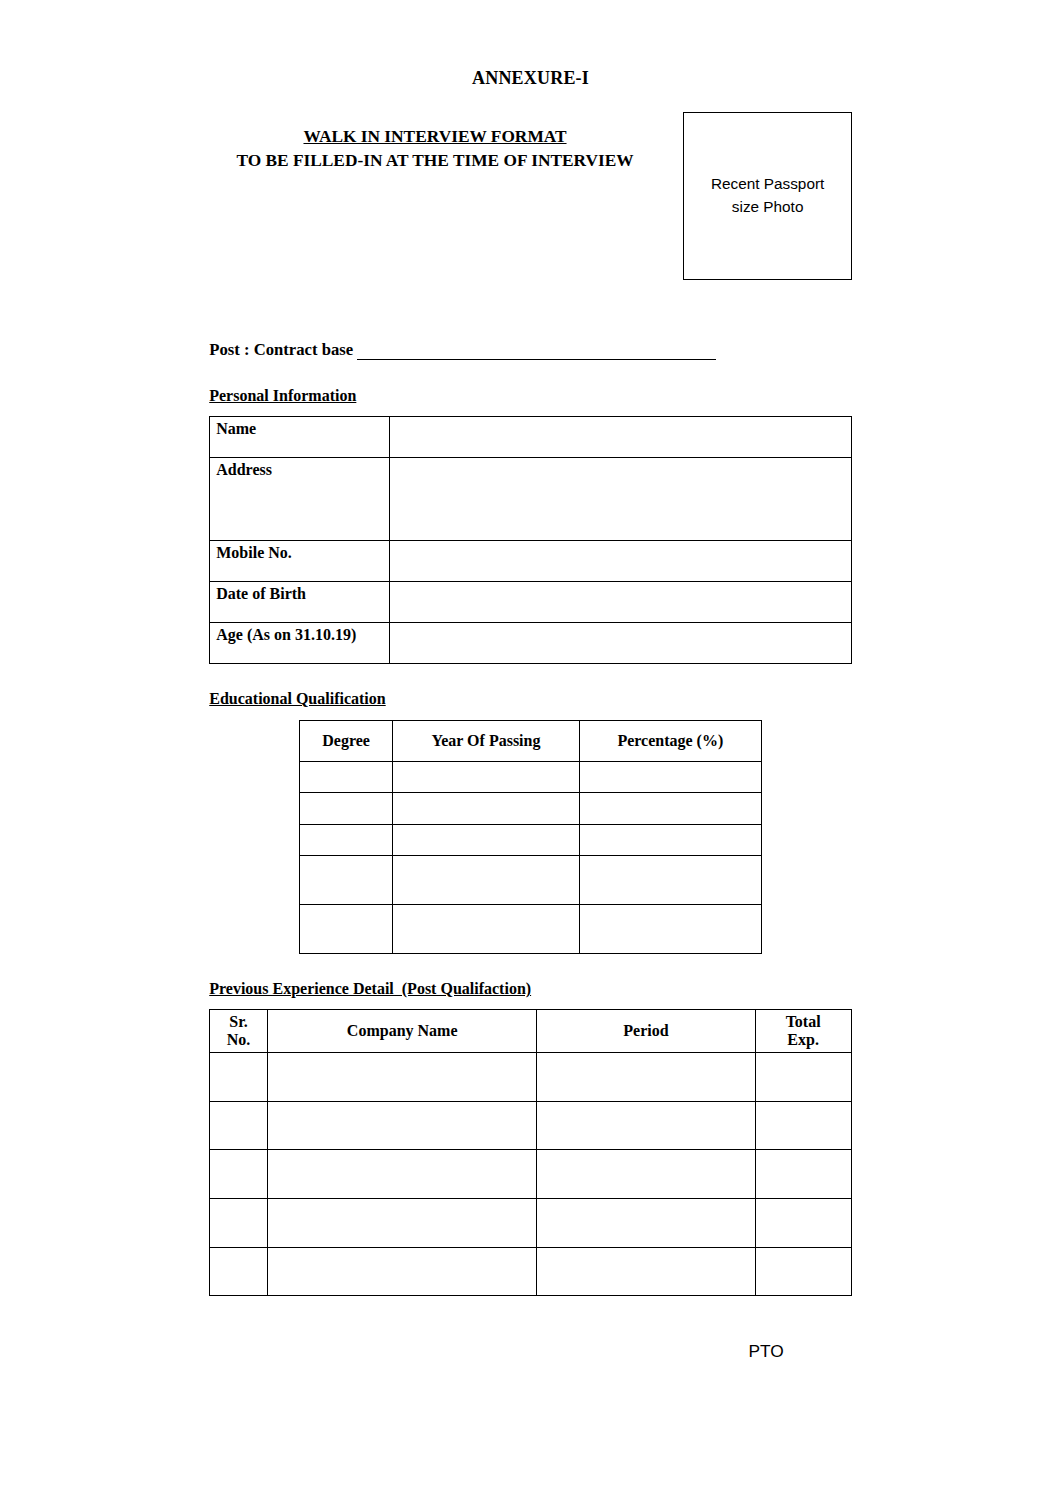ANNEXURE-I
WALK IN INTERVIEW FORMAT
TO BE FILLED-IN AT THE TIME OF INTERVIEW
Recent Passport
size Photo
Post : Contract base
Personal Information
| Name | |
| Address | |
| Mobile No. | |
| Date of Birth | |
| Age (As on 31.10.19) | |
Educational Qualification
| Degree | Year Of Passing | Percentage (%) |
| --- | --- | --- |
Previous Experience Detail (Post Qualifaction)
| Sr. No. | Company Name | Period | Total Exp. |
| --- | --- | --- | --- |
PTO